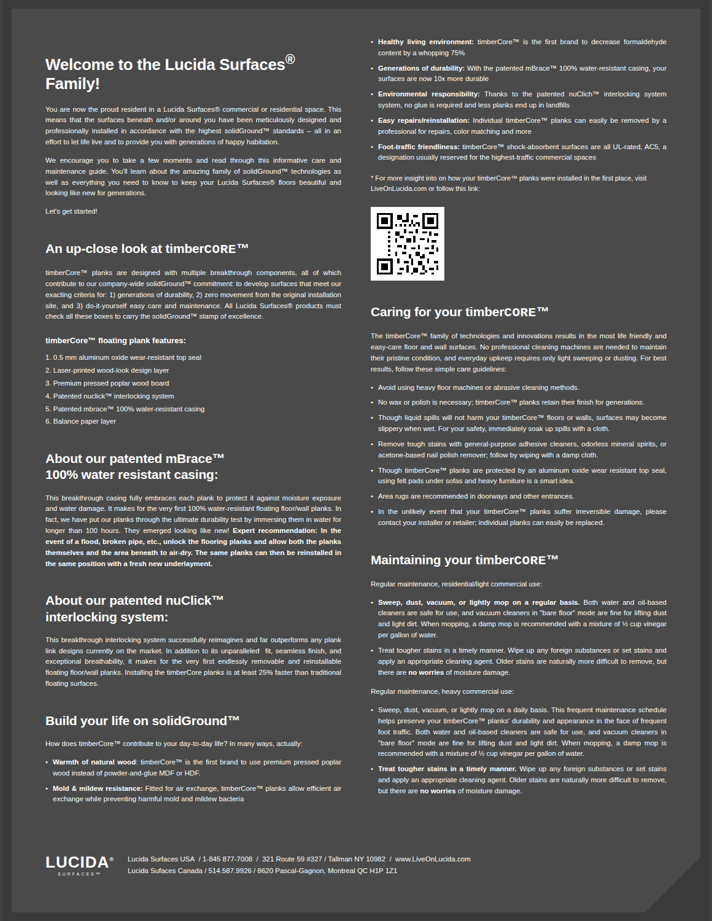Welcome to the Lucida Surfaces® Family!
You are now the proud resident in a Lucida Surfaces® commercial or residential space. This means that the surfaces beneath and/or around you have been meticulously designed and professionally installed in accordance with the highest solidGround™ standards – all in an effort to let life live and to provide you with generations of happy habitation.
We encourage you to take a few moments and read through this informative care and maintenance guide. You'll learn about the amazing family of solidGround™ technologies as well as everything you need to know to keep your Lucida Surfaces® floors beautiful and looking like new for generations.
Let's get started!
An up-close look at timberCORE™
timberCore™ planks are designed with multiple breakthrough components, all of which contribute to our company-wide solidGround™ commitment: to develop surfaces that meet our exacting criteria for: 1) generations of durability, 2) zero movement from the original installation site, and 3) do-it-yourself easy care and maintenance. All Lucida Surfaces® products must check all these boxes to carry the solidGround™ stamp of excellence.
timberCore™ floating plank features:
1. 0.5 mm aluminum oxide wear-resistant top seal
2. Laser-printed wood-look design layer
3. Premium pressed poplar wood board
4. Patented nuclick™ interlocking system
5. Patented mbrace™ 100% water-resistant casing
6. Balance paper layer
About our patented mBrace™
100% water resistant casing:
This breakthrough casing fully embraces each plank to protect it against moisture exposure and water damage. It makes for the very first 100% water-resistant floating floor/wall planks. In fact, we have put our planks through the ultimate durability test by immersing them in water for longer than 100 hours. They emerged looking like new! Expert recommendation: In the event of a flood, broken pipe, etc., unlock the flooring planks and allow both the planks themselves and the area beneath to air-dry. The same planks can then be reinstalled in the same position with a fresh new underlayment.
About our patented nuClick™
interlocking system:
This breakthrough interlocking system successfully reimagines and far outperforms any plank link designs currently on the market. In addition to its unparalleled fit, seamless finish, and exceptional breathability, it makes for the very first endlessly removable and reinstallable floating floor/wall planks. Installing the timberCore planks is at least 25% faster than traditional floating surfaces.
Build your life on solidGround™
How does timberCore™ contribute to your day-to-day life? In many ways, actually:
Warmth of natural wood: timberCore™ is the first brand to use premium pressed poplar wood instead of powder-and-glue MDF or HDF.
Mold & mildew resistance: Fitted for air exchange, timberCore™ planks allow efficient air exchange while preventing harmful mold and mildew bacteria
Healthy living environment: timberCore™ is the first brand to decrease formaldehyde content by a whopping 75%
Generations of durability: With the patented mBrace™ 100% water-resistant casing, your surfaces are now 10x more durable
Environmental responsibility: Thanks to the patented nuClich™ interlocking system system, no glue is required and less planks end up in landfills
Easy repairs/reinstallation: Individual timberCore™ planks can easily be removed by a professional for repairs, color matching and more
Foot-traffic friendliness: timberCore™ shock-absorbent surfaces are all UL-rated, AC5, a designation usually reserved for the highest-traffic commercial spaces
* For more insight into on how your timberCore™ planks were installed in the first place, visit LiveOnLucida.com or follow this link:
Caring for your timberCORE™
The timberCore™ family of technologies and innovations results in the most life friendly and easy-care floor and wall surfaces. No professional cleaning machines are needed to maintain their pristine condition, and everyday upkeep requires only light sweeping or dusting. For best results, follow these simple care guidelines:
Avoid using heavy floor machines or abrasive cleaning methods.
No wax or polish is necessary; timberCore™ planks retain their finish for generations.
Though liquid spills will not harm your timberCore™ floors or walls, surfaces may become slippery when wet. For your safety, immediately soak up spills with a cloth.
Remove tough stains with general-purpose adhesive cleaners, odorless mineral spirits, or acetone-based nail polish remover; follow by wiping with a damp cloth.
Though timberCore™ planks are protected by an aluminum oxide wear resistant top seal, using felt pads under sofas and heavy furniture is a smart idea.
Area rugs are recommended in doorways and other entrances.
In the unlikely event that your timberCore™ planks suffer irreversible damage, please contact your installer or retailer; individual planks can easily be replaced.
Maintaining your timberCORE™
Regular maintenance, residential/light commercial use:
Sweep, dust, vacuum, or lightly mop on a regular basis. Both water and oil-based cleaners are safe for use, and vacuum cleaners in "bare floor" mode are fine for lifting dust and light dirt. When mopping, a damp mop is recommended with a mixture of ½ cup vinegar per gallon of water.
Treat tougher stains in a timely manner. Wipe up any foreign substances or set stains and apply an appropriate cleaning agent. Older stains are naturally more difficult to remove, but there are no worries of moisture damage.
Regular maintenance, heavy commercial use:
Sweep, dust, vacuum, or lightly mop on a daily basis. This frequent maintenance schedule helps preserve your timberCore™ planks' durability and appearance in the face of frequent foot traffic. Both water and oil-based cleaners are safe for use, and vacuum cleaners in "bare floor" mode are fine for lifting dust and light dirt. When mopping, a damp mop is recommended with a mixture of ½ cup vinegar per gallon of water.
Treat tougher stains in a timely manner. Wipe up any foreign substances or set stains and apply an appropriate cleaning agent. Older stains are naturally more difficult to remove, but there are no worries of moisture damage.
LUCIDA®
SURFACES™
Lucida Surfaces USA / 1-845 877-7008 / 321 Route 59 #327 / Tallman NY 10982 / www.LiveOnLucida.com
Lucida Sufaces Canada / 514.587.9926 / 8620 Pascal-Gagnon, Montreal QC H1P 1Z1